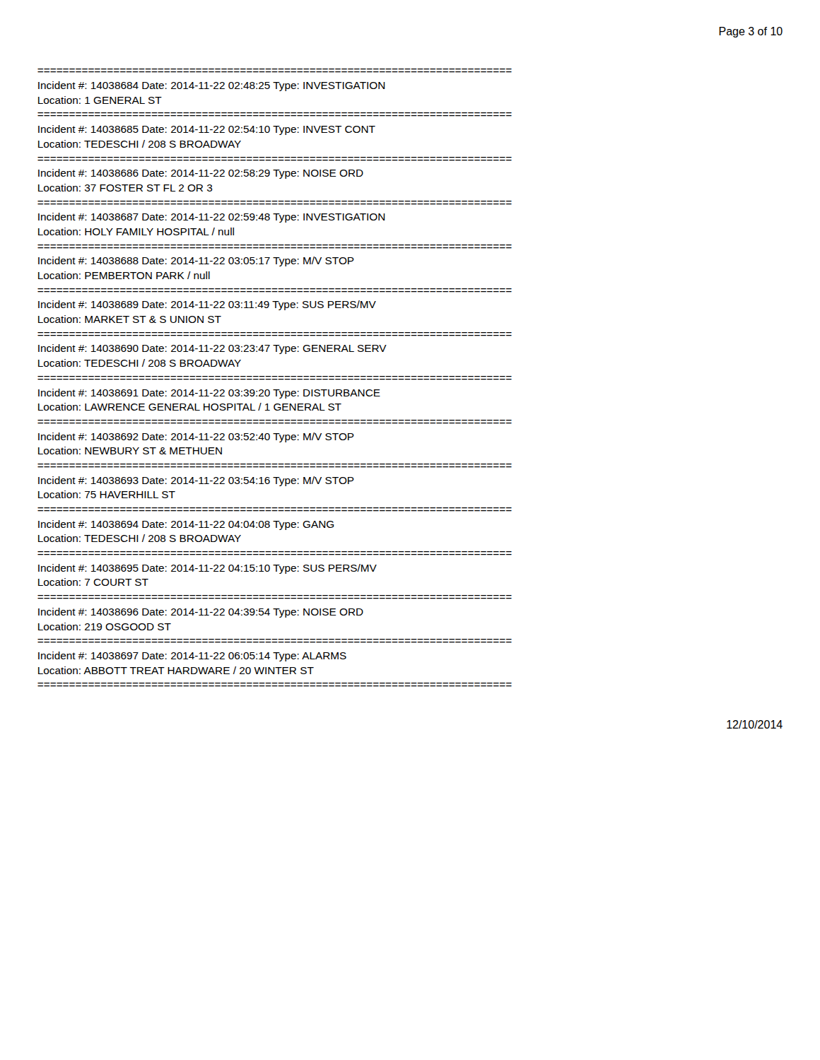Page 3 of 10
=========================================================================== Incident #: 14038684 Date: 2014-11-22 02:48:25 Type: INVESTIGATION Location: 1 GENERAL ST =========================================================================== Incident #: 14038685 Date: 2014-11-22 02:54:10 Type: INVEST CONT Location: TEDESCHI / 208 S BROADWAY =========================================================================== Incident #: 14038686 Date: 2014-11-22 02:58:29 Type: NOISE ORD Location: 37 FOSTER ST FL 2 OR 3 =========================================================================== Incident #: 14038687 Date: 2014-11-22 02:59:48 Type: INVESTIGATION Location: HOLY FAMILY HOSPITAL / null =========================================================================== Incident #: 14038688 Date: 2014-11-22 03:05:17 Type: M/V STOP Location: PEMBERTON PARK / null =========================================================================== Incident #: 14038689 Date: 2014-11-22 03:11:49 Type: SUS PERS/MV Location: MARKET ST & S UNION ST =========================================================================== Incident #: 14038690 Date: 2014-11-22 03:23:47 Type: GENERAL SERV Location: TEDESCHI / 208 S BROADWAY =========================================================================== Incident #: 14038691 Date: 2014-11-22 03:39:20 Type: DISTURBANCE Location: LAWRENCE GENERAL HOSPITAL / 1 GENERAL ST =========================================================================== Incident #: 14038692 Date: 2014-11-22 03:52:40 Type: M/V STOP Location: NEWBURY ST & METHUEN =========================================================================== Incident #: 14038693 Date: 2014-11-22 03:54:16 Type: M/V STOP Location: 75 HAVERHILL ST =========================================================================== Incident #: 14038694 Date: 2014-11-22 04:04:08 Type: GANG Location: TEDESCHI / 208 S BROADWAY =========================================================================== Incident #: 14038695 Date: 2014-11-22 04:15:10 Type: SUS PERS/MV Location: 7 COURT ST =========================================================================== Incident #: 14038696 Date: 2014-11-22 04:39:54 Type: NOISE ORD Location: 219 OSGOOD ST =========================================================================== Incident #: 14038697 Date: 2014-11-22 06:05:14 Type: ALARMS Location: ABBOTT TREAT HARDWARE / 20 WINTER ST ===========================================================================
12/10/2014